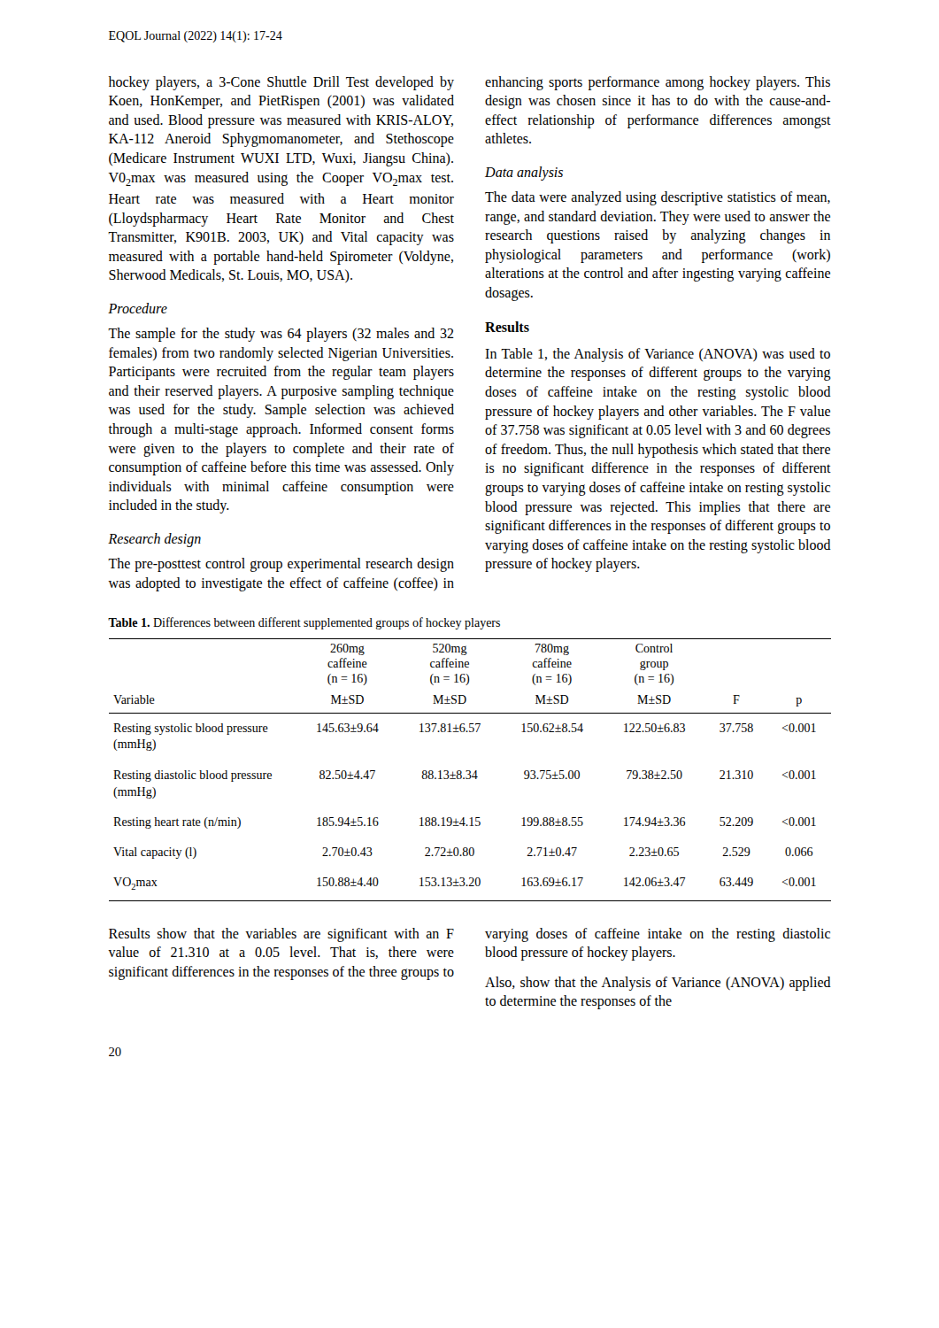EQOL Journal (2022) 14(1): 17-24
hockey players, a 3-Cone Shuttle Drill Test developed by Koen, HonKemper, and PietRispen (2001) was validated and used. Blood pressure was measured with KRIS-ALOY, KA-112 Aneroid Sphygmomanometer, and Stethoscope (Medicare Instrument WUXI LTD, Wuxi, Jiangsu China). V02max was measured using the Cooper VO2max test. Heart rate was measured with a Heart monitor (Lloydspharmacy Heart Rate Monitor and Chest Transmitter, K901B. 2003, UK) and Vital capacity was measured with a portable hand-held Spirometer (Voldyne, Sherwood Medicals, St. Louis, MO, USA).
Procedure
The sample for the study was 64 players (32 males and 32 females) from two randomly selected Nigerian Universities. Participants were recruited from the regular team players and their reserved players. A purposive sampling technique was used for the study. Sample selection was achieved through a multi-stage approach. Informed consent forms were given to the players to complete and their rate of consumption of caffeine before this time was assessed. Only individuals with minimal caffeine consumption were included in the study.
Research design
The pre-posttest control group experimental research design was adopted to investigate the effect of caffeine (coffee) in enhancing sports performance among hockey players. This design was chosen since it has to do with the cause-and-effect relationship of performance differences amongst athletes.
Data analysis
The data were analyzed using descriptive statistics of mean, range, and standard deviation. They were used to answer the research questions raised by analyzing changes in physiological parameters and performance (work) alterations at the control and after ingesting varying caffeine dosages.
Results
In Table 1, the Analysis of Variance (ANOVA) was used to determine the responses of different groups to the varying doses of caffeine intake on the resting systolic blood pressure of hockey players and other variables. The F value of 37.758 was significant at 0.05 level with 3 and 60 degrees of freedom. Thus, the null hypothesis which stated that there is no significant difference in the responses of different groups to varying doses of caffeine intake on resting systolic blood pressure was rejected. This implies that there are significant differences in the responses of different groups to varying doses of caffeine intake on the resting systolic blood pressure of hockey players.
Table 1. Differences between different supplemented groups of hockey players
| | 260mg caffeine (n = 16) | 520mg caffeine (n = 16) | 780mg caffeine (n = 16) | Control group (n = 16) | | |
| --- | --- | --- | --- | --- | --- | --- |
| Variable | M±SD | M±SD | M±SD | M±SD | F | p |
| Resting systolic blood pressure (mmHg) | 145.63±9.64 | 137.81±6.57 | 150.62±8.54 | 122.50±6.83 | 37.758 | <0.001 |
| Resting diastolic blood pressure (mmHg) | 82.50±4.47 | 88.13±8.34 | 93.75±5.00 | 79.38±2.50 | 21.310 | <0.001 |
| Resting heart rate (n/min) | 185.94±5.16 | 188.19±4.15 | 199.88±8.55 | 174.94±3.36 | 52.209 | <0.001 |
| Vital capacity (l) | 2.70±0.43 | 2.72±0.80 | 2.71±0.47 | 2.23±0.65 | 2.529 | 0.066 |
| VO 2 max | 150.88±4.40 | 153.13±3.20 | 163.69±6.17 | 142.06±3.47 | 63.449 | <0.001 |
Results show that the variables are significant with an F value of 21.310 at a 0.05 level. That is, there were significant differences in the responses of the three groups to varying doses of caffeine intake on the resting diastolic blood pressure of hockey players.
Also, show that the Analysis of Variance (ANOVA) applied to determine the responses of the
20